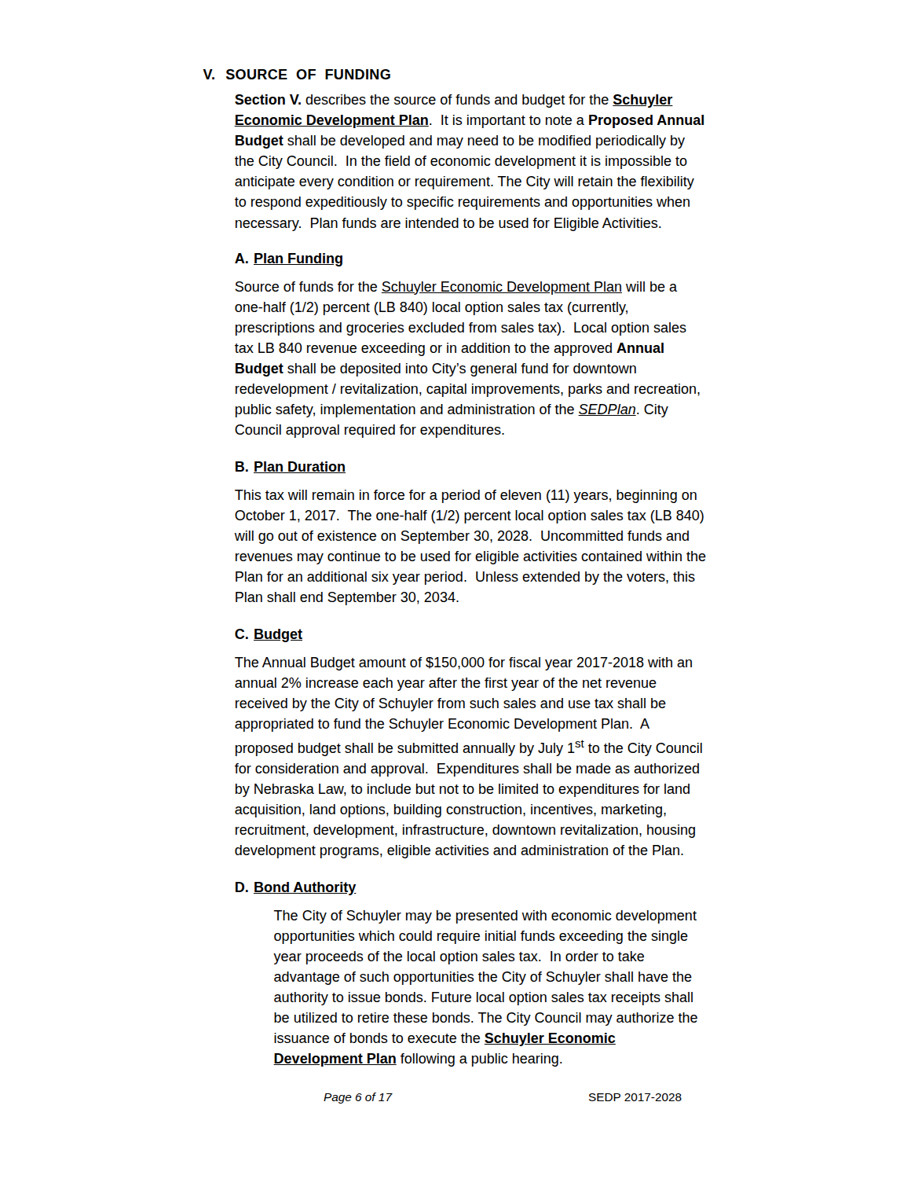V. SOURCE OF FUNDING
Section V. describes the source of funds and budget for the Schuyler Economic Development Plan. It is important to note a Proposed Annual Budget shall be developed and may need to be modified periodically by the City Council. In the field of economic development it is impossible to anticipate every condition or requirement. The City will retain the flexibility to respond expeditiously to specific requirements and opportunities when necessary. Plan funds are intended to be used for Eligible Activities.
A. Plan Funding
Source of funds for the Schuyler Economic Development Plan will be a one-half (1/2) percent (LB 840) local option sales tax (currently, prescriptions and groceries excluded from sales tax). Local option sales tax LB 840 revenue exceeding or in addition to the approved Annual Budget shall be deposited into City’s general fund for downtown redevelopment / revitalization, capital improvements, parks and recreation, public safety, implementation and administration of the SEDPlan. City Council approval required for expenditures.
B. Plan Duration
This tax will remain in force for a period of eleven (11) years, beginning on October 1, 2017. The one-half (1/2) percent local option sales tax (LB 840) will go out of existence on September 30, 2028. Uncommitted funds and revenues may continue to be used for eligible activities contained within the Plan for an additional six year period. Unless extended by the voters, this Plan shall end September 30, 2034.
C. Budget
The Annual Budget amount of $150,000 for fiscal year 2017-2018 with an annual 2% increase each year after the first year of the net revenue received by the City of Schuyler from such sales and use tax shall be appropriated to fund the Schuyler Economic Development Plan. A proposed budget shall be submitted annually by July 1st to the City Council for consideration and approval. Expenditures shall be made as authorized by Nebraska Law, to include but not to be limited to expenditures for land acquisition, land options, building construction, incentives, marketing, recruitment, development, infrastructure, downtown revitalization, housing development programs, eligible activities and administration of the Plan.
D. Bond Authority
The City of Schuyler may be presented with economic development opportunities which could require initial funds exceeding the single year proceeds of the local option sales tax. In order to take advantage of such opportunities the City of Schuyler shall have the authority to issue bonds. Future local option sales tax receipts shall be utilized to retire these bonds. The City Council may authorize the issuance of bonds to execute the Schuyler Economic Development Plan following a public hearing.
Page 6 of 17 SEDP 2017-2028